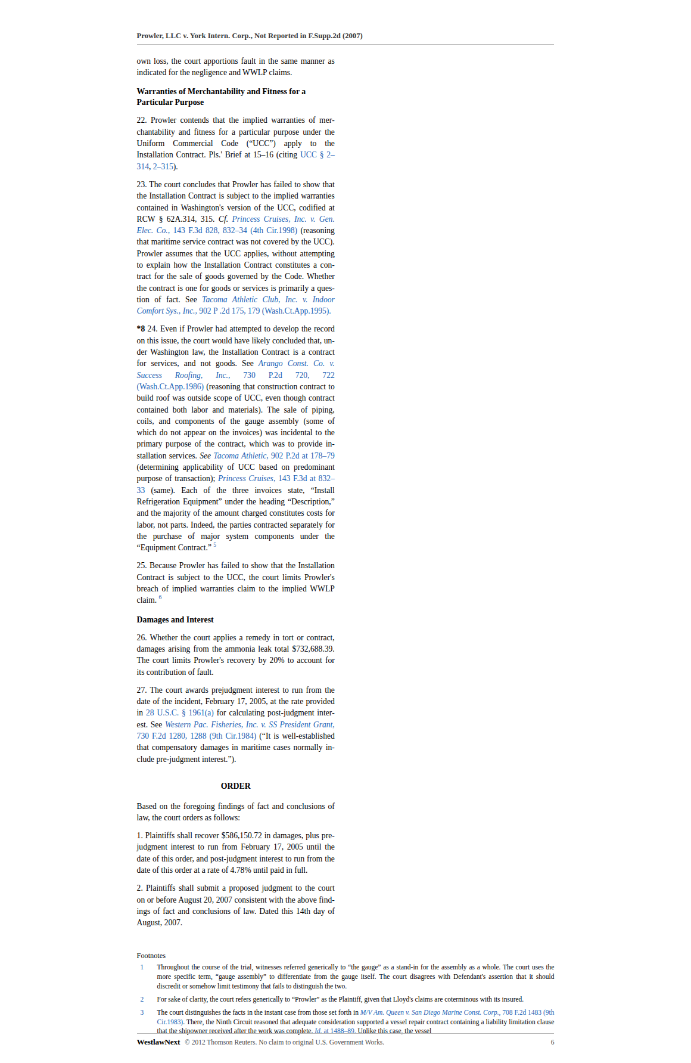Prowler, LLC v. York Intern. Corp., Not Reported in F.Supp.2d (2007)
own loss, the court apportions fault in the same manner as indicated for the negligence and WWLP claims.
Warranties of Merchantability and Fitness for a Particular Purpose
22. Prowler contends that the implied warranties of merchantability and fitness for a particular purpose under the Uniform Commercial Code (“UCC”) apply to the Installation Contract. Pls.' Brief at 15–16 (citing UCC § 2–314, 2–315).
23. The court concludes that Prowler has failed to show that the Installation Contract is subject to the implied warranties contained in Washington's version of the UCC, codified at RCW § 62A.314, 315. Cf. Princess Cruises, Inc. v. Gen. Elec. Co., 143 F.3d 828, 832–34 (4th Cir.1998) (reasoning that maritime service contract was not covered by the UCC). Prowler assumes that the UCC applies, without attempting to explain how the Installation Contract constitutes a contract for the sale of goods governed by the Code. Whether the contract is one for goods or services is primarily a question of fact. See Tacoma Athletic Club, Inc. v. Indoor Comfort Sys., Inc., 902 P .2d 175, 179 (Wash.Ct.App.1995).
*8 24. Even if Prowler had attempted to develop the record on this issue, the court would have likely concluded that, under Washington law, the Installation Contract is a contract for services, and not goods. See Arango Const. Co. v. Success Roofing, Inc., 730 P.2d 720, 722 (Wash.Ct.App.1986) (reasoning that construction contract to build roof was outside scope of UCC, even though contract contained both labor and materials). The sale of piping, coils, and components of the gauge assembly (some of which do not appear on the invoices) was incidental to the primary purpose of the contract, which was to provide installation services. See Tacoma Athletic, 902 P.2d at 178–79 (determining applicability of UCC based on predominant purpose of transaction); Princess Cruises, 143 F.3d at 832–33 (same). Each of the three invoices state, “Install Refrigeration Equipment” under the heading “Description,” and the majority of the amount charged constitutes costs for labor, not parts. Indeed, the parties contracted separately for the purchase of major system components under the “Equipment Contract.” 5
25. Because Prowler has failed to show that the Installation Contract is subject to the UCC, the court limits Prowler's breach of implied warranties claim to the implied WWLP claim. 6
Damages and Interest
26. Whether the court applies a remedy in tort or contract, damages arising from the ammonia leak total $732,688.39. The court limits Prowler's recovery by 20% to account for its contribution of fault.
27. The court awards prejudgment interest to run from the date of the incident, February 17, 2005, at the rate provided in 28 U.S.C. § 1961(a) for calculating post-judgment interest. See Western Pac. Fisheries, Inc. v. SS President Grant, 730 F.2d 1280, 1288 (9th Cir.1984) (“It is well-established that compensatory damages in maritime cases normally include pre-judgment interest.”).
ORDER
Based on the foregoing findings of fact and conclusions of law, the court orders as follows:
1. Plaintiffs shall recover $586,150.72 in damages, plus pre-judgment interest to run from February 17, 2005 until the date of this order, and post-judgment interest to run from the date of this order at a rate of 4.78% until paid in full.
2. Plaintiffs shall submit a proposed judgment to the court on or before August 20, 2007 consistent with the above findings of fact and conclusions of law. Dated this 14th day of August, 2007.
Footnotes
1
Throughout the course of the trial, witnesses referred generically to “the gauge” as a stand-in for the assembly as a whole. The court uses the more specific term, “gauge assembly” to differentiate from the gauge itself. The court disagrees with Defendant's assertion that it should discredit or somehow limit testimony that fails to distinguish the two.
2
For sake of clarity, the court refers generically to “Prowler” as the Plaintiff, given that Lloyd's claims are coterminous with its insured.
3
The court distinguishes the facts in the instant case from those set forth in M/V Am. Queen v. San Diego Marine Const. Corp., 708 F.2d 1483 (9th Cir.1983). There, the Ninth Circuit reasoned that adequate consideration supported a vessel repair contract containing a liability limitation clause that the shipowner received after the work was complete. Id. at 1488–89. Unlike this case, the vessel
WestlawNext © 2012 Thomson Reuters. No claim to original U.S. Government Works.
6